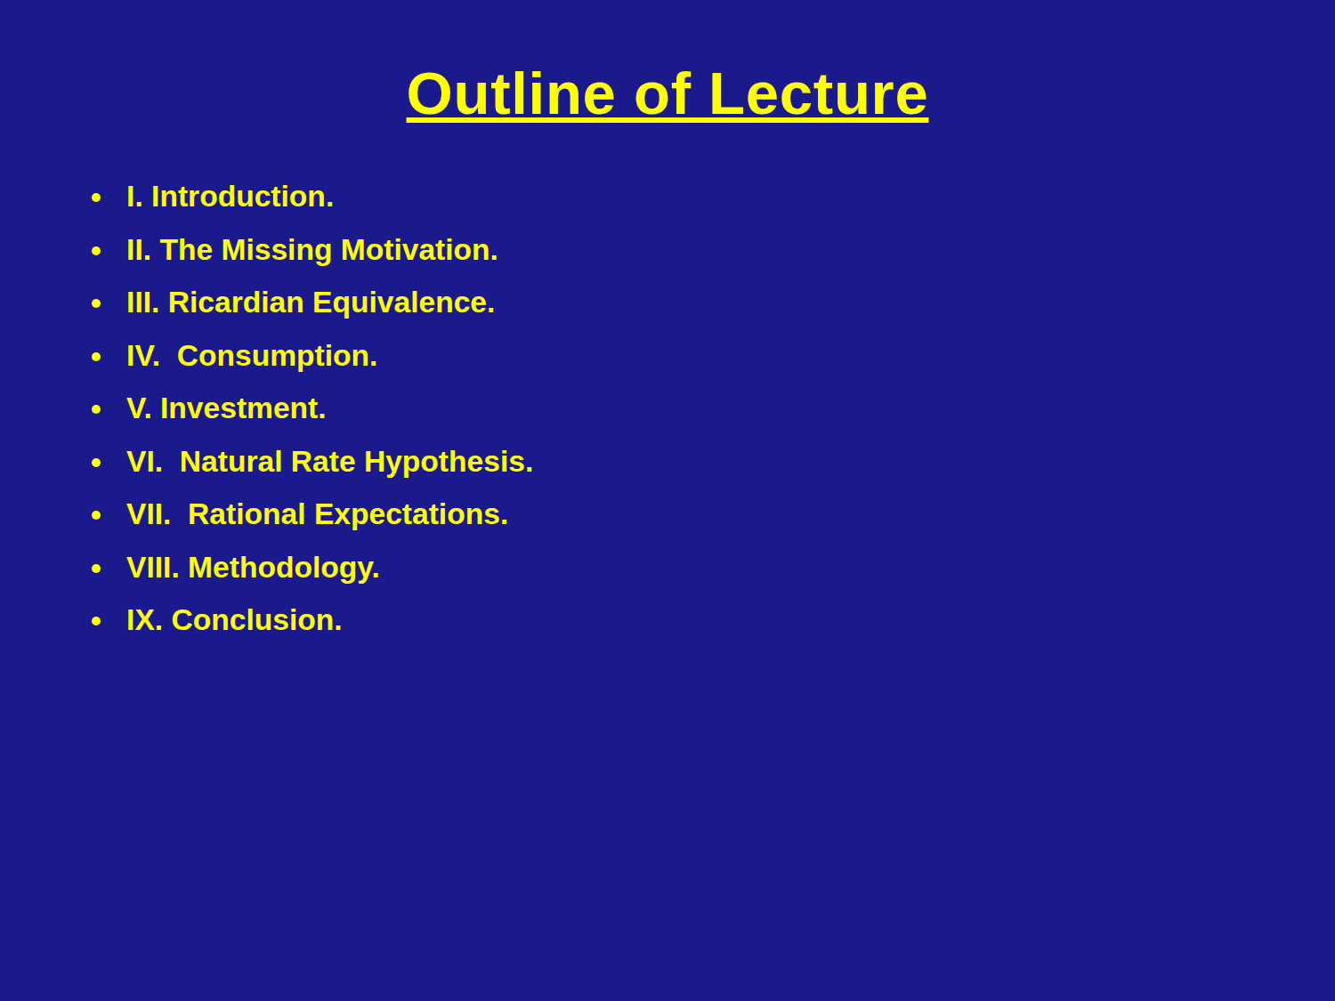Outline of Lecture
I. Introduction.
II. The Missing Motivation.
III. Ricardian Equivalence.
IV. Consumption.
V. Investment.
VI. Natural Rate Hypothesis.
VII. Rational Expectations.
VIII. Methodology.
IX. Conclusion.